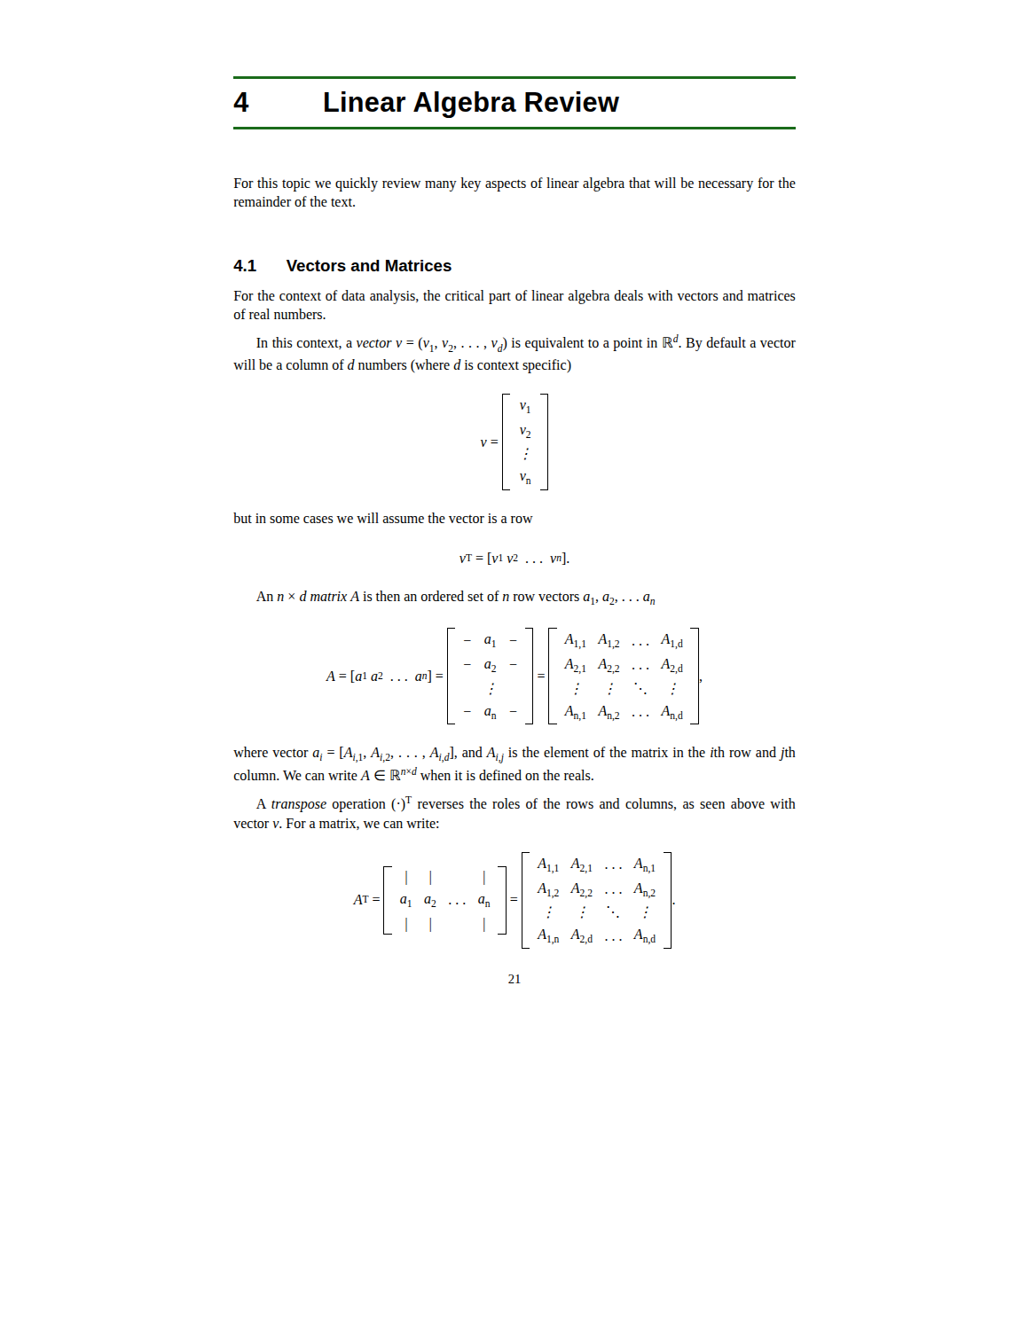4 Linear Algebra Review
For this topic we quickly review many key aspects of linear algebra that will be necessary for the remainder of the text.
4.1 Vectors and Matrices
For the context of data analysis, the critical part of linear algebra deals with vectors and matrices of real numbers.
In this context, a vector v = (v1, v2, . . . , vd) is equivalent to a point in ℝd. By default a vector will be a column of d numbers (where d is context specific)
v =
| v 1 |
| v 2 |
| ⋮ |
| v n |
but in some cases we will assume the vector is a row
vT = [v1 v2 . . . vn].
An n × d matrix A is then an ordered set of n row vectors a1, a2, . . . an
A = [a1 a2 . . . an] =
| − | a 1 | − |
| − | a 2 | − |
| | ⋮ | |
| − | a n | − |
=
| A 1,1 | A 1,2 | . . . | A 1,d |
| A 2,1 | A 2,2 | . . . | A 2,d |
| ⋮ | ⋮ | ⋱ | ⋮ |
| A n,1 | A n,2 | . . . | A n,d |
,
where vector ai = [Ai,1, Ai,2, . . . , Ai,d], and Ai,j is the element of the matrix in the ith row and jth column. We can write A ∈ ℝn×d when it is defined on the reals.
A transpose operation (·)T reverses the roles of the rows and columns, as seen above with vector v. For a matrix, we can write:
AT =
| / | / | | / |
| a 1 | a 2 | . . . | a n |
| / | / | | / |
=
| A 1,1 | A 2,1 | . . . | A n,1 |
| A 1,2 | A 2,2 | . . . | A n,2 |
| ⋮ | ⋮ | ⋱ | ⋮ |
| A 1,n | A 2,d | . . . | A n,d |
.
21